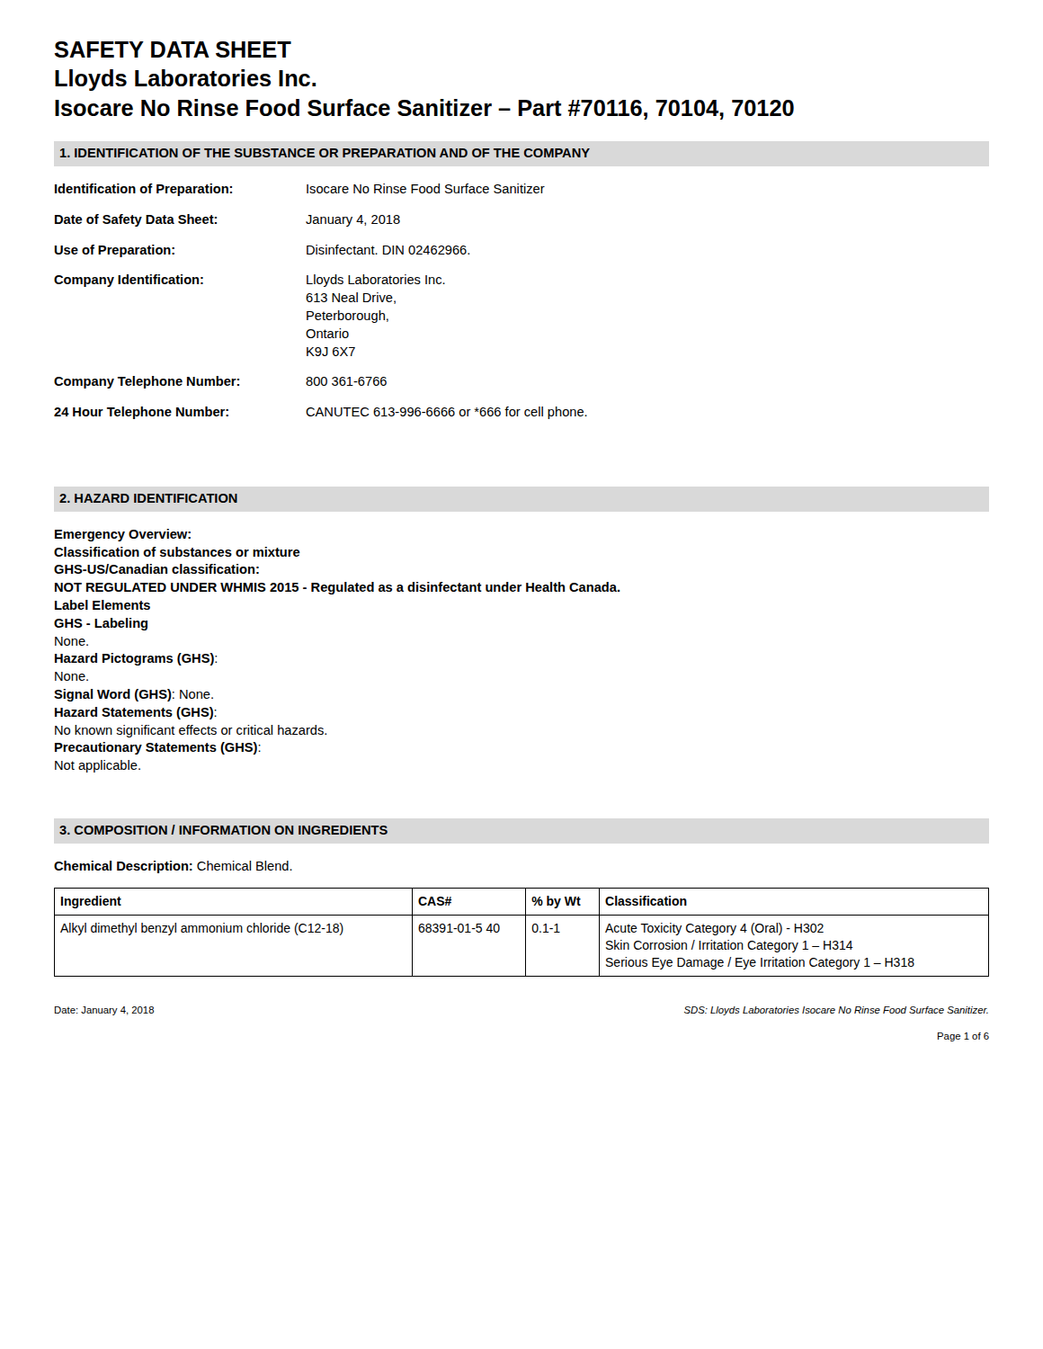SAFETY DATA SHEET
Lloyds Laboratories Inc.
Isocare No Rinse Food Surface Sanitizer – Part #70116, 70104, 70120
1. IDENTIFICATION OF THE SUBSTANCE OR PREPARATION AND OF THE COMPANY
| Identification of Preparation: | Isocare No Rinse Food Surface Sanitizer |
| Date of Safety Data Sheet: | January 4, 2018 |
| Use of Preparation: | Disinfectant. DIN 02462966. |
| Company Identification: | Lloyds Laboratories Inc. 613 Neal Drive, Peterborough, Ontario K9J 6X7 |
| Company Telephone Number: | 800 361-6766 |
| 24 Hour Telephone Number: | CANUTEC 613-996-6666 or *666 for cell phone. |
2. HAZARD IDENTIFICATION
Emergency Overview:
Classification of substances or mixture
GHS-US/Canadian classification:
NOT REGULATED UNDER WHMIS 2015 - Regulated as a disinfectant under Health Canada.
Label Elements
GHS - Labeling
None.
Hazard Pictograms (GHS):
None.
Signal Word (GHS): None.
Hazard Statements (GHS):
No known significant effects or critical hazards.
Precautionary Statements (GHS):
Not applicable.
3. COMPOSITION / INFORMATION ON INGREDIENTS
Chemical Description: Chemical Blend.
| Ingredient | CAS# | % by Wt | Classification |
| --- | --- | --- | --- |
| Alkyl dimethyl benzyl ammonium chloride (C12-18) | 68391-01-5 40 | 0.1-1 | Acute Toxicity Category 4 (Oral) - H302 Skin Corrosion / Irritation Category 1 – H314 Serious Eye Damage / Eye Irritation Category 1 – H318 |
Date: January 4, 2018
SDS: Lloyds Laboratories Isocare No Rinse Food Surface Sanitizer.
Page 1 of 6